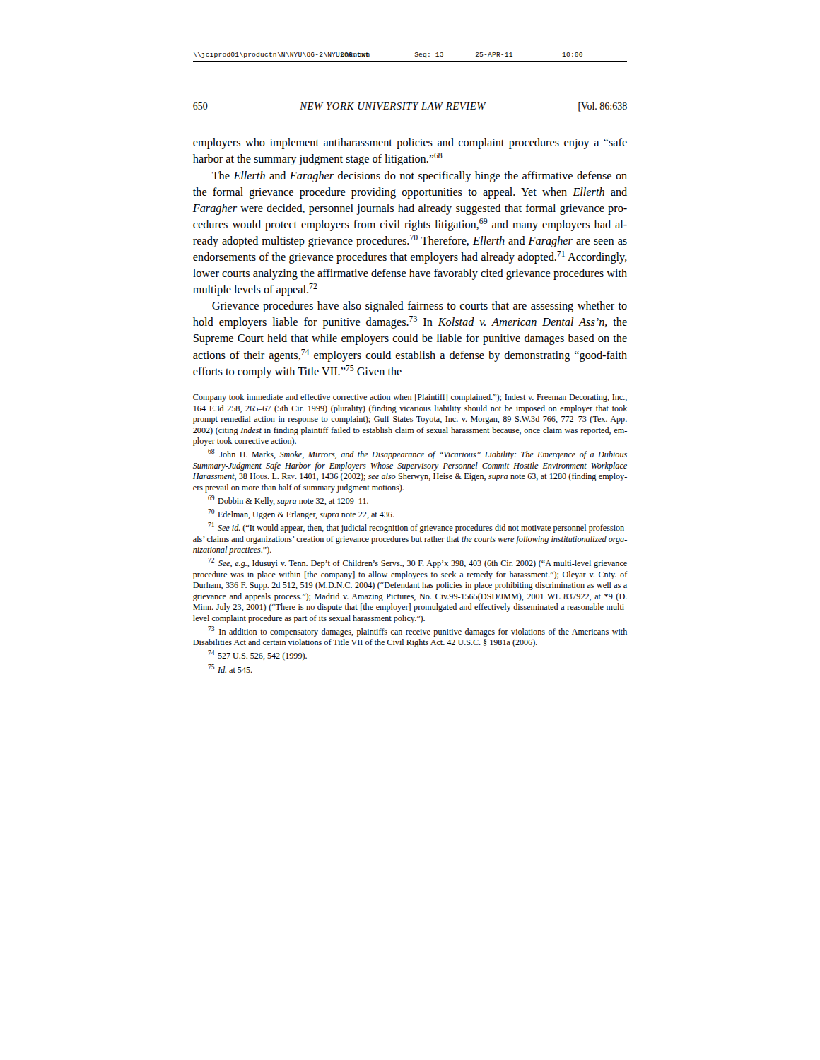\\jciprod01\productn\N\NYU\86-2\NYU206.txt unknown Seq: 1325-APR-1110:00
650 NEW YORK UNIVERSITY LAW REVIEW [Vol. 86:638
employers who implement antiharassment policies and complaint procedures enjoy a “safe harbor at the summary judgment stage of litigation.”68
The Ellerth and Faragher decisions do not specifically hinge the affirmative defense on the formal grievance procedure providing opportunities to appeal. Yet when Ellerth and Faragher were decided, personnel journals had already suggested that formal grievance procedures would protect employers from civil rights litigation,69 and many employers had already adopted multistep grievance procedures.70 Therefore, Ellerth and Faragher are seen as endorsements of the grievance procedures that employers had already adopted.71 Accordingly, lower courts analyzing the affirmative defense have favorably cited grievance procedures with multiple levels of appeal.72
Grievance procedures have also signaled fairness to courts that are assessing whether to hold employers liable for punitive damages.73 In Kolstad v. American Dental Ass’n, the Supreme Court held that while employers could be liable for punitive damages based on the actions of their agents,74 employers could establish a defense by demonstrating “good-faith efforts to comply with Title VII.”75 Given the
Company took immediate and effective corrective action when [Plaintiff] complained.”); Indest v. Freeman Decorating, Inc., 164 F.3d 258, 265–67 (5th Cir. 1999) (plurality) (finding vicarious liability should not be imposed on employer that took prompt remedial action in response to complaint); Gulf States Toyota, Inc. v. Morgan, 89 S.W.3d 766, 772–73 (Tex. App. 2002) (citing Indest in finding plaintiff failed to establish claim of sexual harassment because, once claim was reported, employer took corrective action).
68 John H. Marks, Smoke, Mirrors, and the Disappearance of “Vicarious” Liability: The Emergence of a Dubious Summary-Judgment Safe Harbor for Employers Whose Supervisory Personnel Commit Hostile Environment Workplace Harassment, 38 Hous. L. Rev. 1401, 1436 (2002); see also Sherwyn, Heise & Eigen, supra note 63, at 1280 (finding employers prevail on more than half of summary judgment motions).
69 Dobbin & Kelly, supra note 32, at 1209–11.
70 Edelman, Uggen & Erlanger, supra note 22, at 436.
71 See id. (“It would appear, then, that judicial recognition of grievance procedures did not motivate personnel professionals’ claims and organizations’ creation of grievance procedures but rather that the courts were following institutionalized organizational practices.”).
72 See, e.g., Idusuyi v. Tenn. Dep’t of Children’s Servs., 30 F. App’x 398, 403 (6th Cir. 2002) (“A multi-level grievance procedure was in place within [the company] to allow employees to seek a remedy for harassment.”); Oleyar v. Cnty. of Durham, 336 F. Supp. 2d 512, 519 (M.D.N.C. 2004) (“Defendant has policies in place prohibiting discrimination as well as a grievance and appeals process.”); Madrid v. Amazing Pictures, No. Civ.99-1565(DSD/JMM), 2001 WL 837922, at *9 (D. Minn. July 23, 2001) (“There is no dispute that [the employer] promulgated and effectively disseminated a reasonable multi-level complaint procedure as part of its sexual harassment policy.”).
73 In addition to compensatory damages, plaintiffs can receive punitive damages for violations of the Americans with Disabilities Act and certain violations of Title VII of the Civil Rights Act. 42 U.S.C. § 1981a (2006).
74 527 U.S. 526, 542 (1999).
75 Id. at 545.